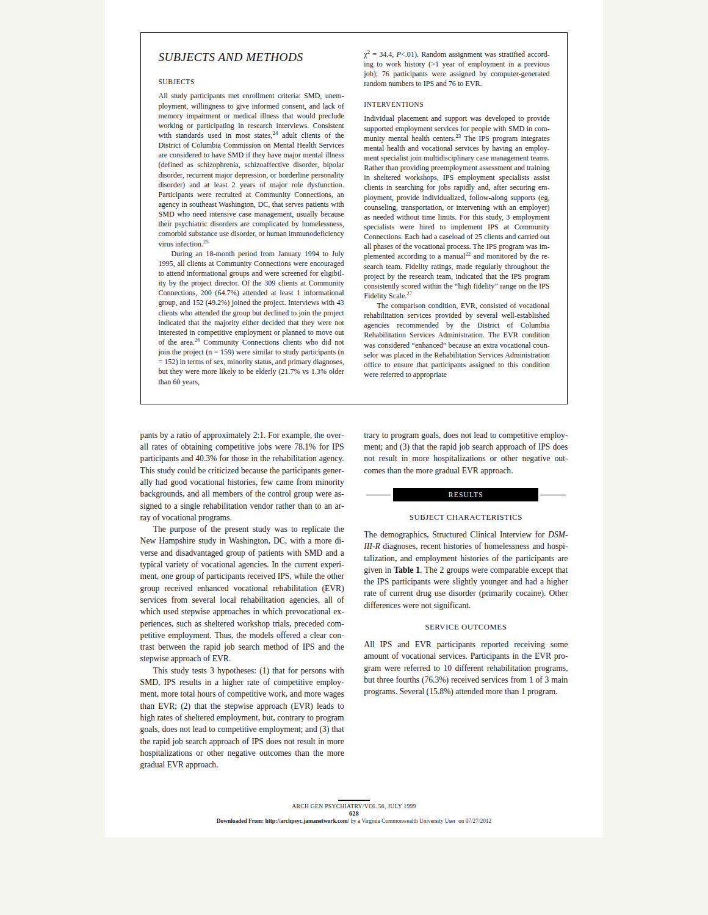SUBJECTS AND METHODS
SUBJECTS
All study participants met enrollment criteria: SMD, unemployment, willingness to give informed consent, and lack of memory impairment or medical illness that would preclude working or participating in research interviews. Consistent with standards used in most states,24 adult clients of the District of Columbia Commission on Mental Health Services are considered to have SMD if they have major mental illness (defined as schizophrenia, schizoaffective disorder, bipolar disorder, recurrent major depression, or borderline personality disorder) and at least 2 years of major role dysfunction. Participants were recruited at Community Connections, an agency in southeast Washington, DC, that serves patients with SMD who need intensive case management, usually because their psychiatric disorders are complicated by homelessness, comorbid substance use disorder, or human immunodeficiency virus infection.25
During an 18-month period from January 1994 to July 1995, all clients at Community Connections were encouraged to attend informational groups and were screened for eligibility by the project director. Of the 309 clients at Community Connections, 200 (64.7%) attended at least 1 informational group, and 152 (49.2%) joined the project. Interviews with 43 clients who attended the group but declined to join the project indicated that the majority either decided that they were not interested in competitive employment or planned to move out of the area.26 Community Connections clients who did not join the project (n = 159) were similar to study participants (n = 152) in terms of sex, minority status, and primary diagnoses, but they were more likely to be elderly (21.7% vs 1.3% older than 60 years,
χ2 = 34.4, P<.01). Random assignment was stratified according to work history (>1 year of employment in a previous job); 76 participants were assigned by computer-generated random numbers to IPS and 76 to EVR.
INTERVENTIONS
Individual placement and support was developed to provide supported employment services for people with SMD in community mental health centers.23 The IPS program integrates mental health and vocational services by having an employment specialist join multidisciplinary case management teams. Rather than providing preemployment assessment and training in sheltered workshops, IPS employment specialists assist clients in searching for jobs rapidly and, after securing employment, provide individualized, follow-along supports (eg, counseling, transportation, or intervening with an employer) as needed without time limits. For this study, 3 employment specialists were hired to implement IPS at Community Connections. Each had a caseload of 25 clients and carried out all phases of the vocational process. The IPS program was implemented according to a manual22 and monitored by the research team. Fidelity ratings, made regularly throughout the project by the research team, indicated that the IPS program consistently scored within the “high fidelity” range on the IPS Fidelity Scale.27
The comparison condition, EVR, consisted of vocational rehabilitation services provided by several well-established agencies recommended by the District of Columbia Rehabilitation Services Administration. The EVR condition was considered “enhanced” because an extra vocational counselor was placed in the Rehabilitation Services Administration office to ensure that participants assigned to this condition were referred to appropriate
pants by a ratio of approximately 2:1. For example, the overall rates of obtaining competitive jobs were 78.1% for IPS participants and 40.3% for those in the rehabilitation agency. This study could be criticized because the participants generally had good vocational histories, few came from minority backgrounds, and all members of the control group were assigned to a single rehabilitation vendor rather than to an array of vocational programs.
The purpose of the present study was to replicate the New Hampshire study in Washington, DC, with a more diverse and disadvantaged group of patients with SMD and a typical variety of vocational agencies. In the current experiment, one group of participants received IPS, while the other group received enhanced vocational rehabilitation (EVR) services from several local rehabilitation agencies, all of which used stepwise approaches in which prevocational experiences, such as sheltered workshop trials, preceded competitive employment. Thus, the models offered a clear contrast between the rapid job search method of IPS and the stepwise approach of EVR.
This study tests 3 hypotheses: (1) that for persons with SMD, IPS results in a higher rate of competitive employment, more total hours of competitive work, and more wages than EVR; (2) that the stepwise approach (EVR) leads to high rates of sheltered employment, but, contrary to program goals, does not lead to competitive employment; and (3) that the rapid job search approach of IPS does not result in more hospitalizations or other negative outcomes than the more gradual EVR approach.
trary to program goals, does not lead to competitive employment; and (3) that the rapid job search approach of IPS does not result in more hospitalizations or other negative outcomes than the more gradual EVR approach.
RESULTS
SUBJECT CHARACTERISTICS
The demographics, Structured Clinical Interview for DSM-III-R diagnoses, recent histories of homelessness and hospitalization, and employment histories of the participants are given in Table 1. The 2 groups were comparable except that the IPS participants were slightly younger and had a higher rate of current drug use disorder (primarily cocaine). Other differences were not significant.
SERVICE OUTCOMES
All IPS and EVR participants reported receiving some amount of vocational services. Participants in the EVR program were referred to 10 different rehabilitation programs, but three fourths (76.3%) received services from 1 of 3 main programs. Several (15.8%) attended more than 1 program.
ARCH GEN PSYCHIATRY/VOL 56, JULY 1999
628
Downloaded From: http://archpsyc.jamanetwork.com/ by a Virginia Commonwealth University User on 07/27/2012